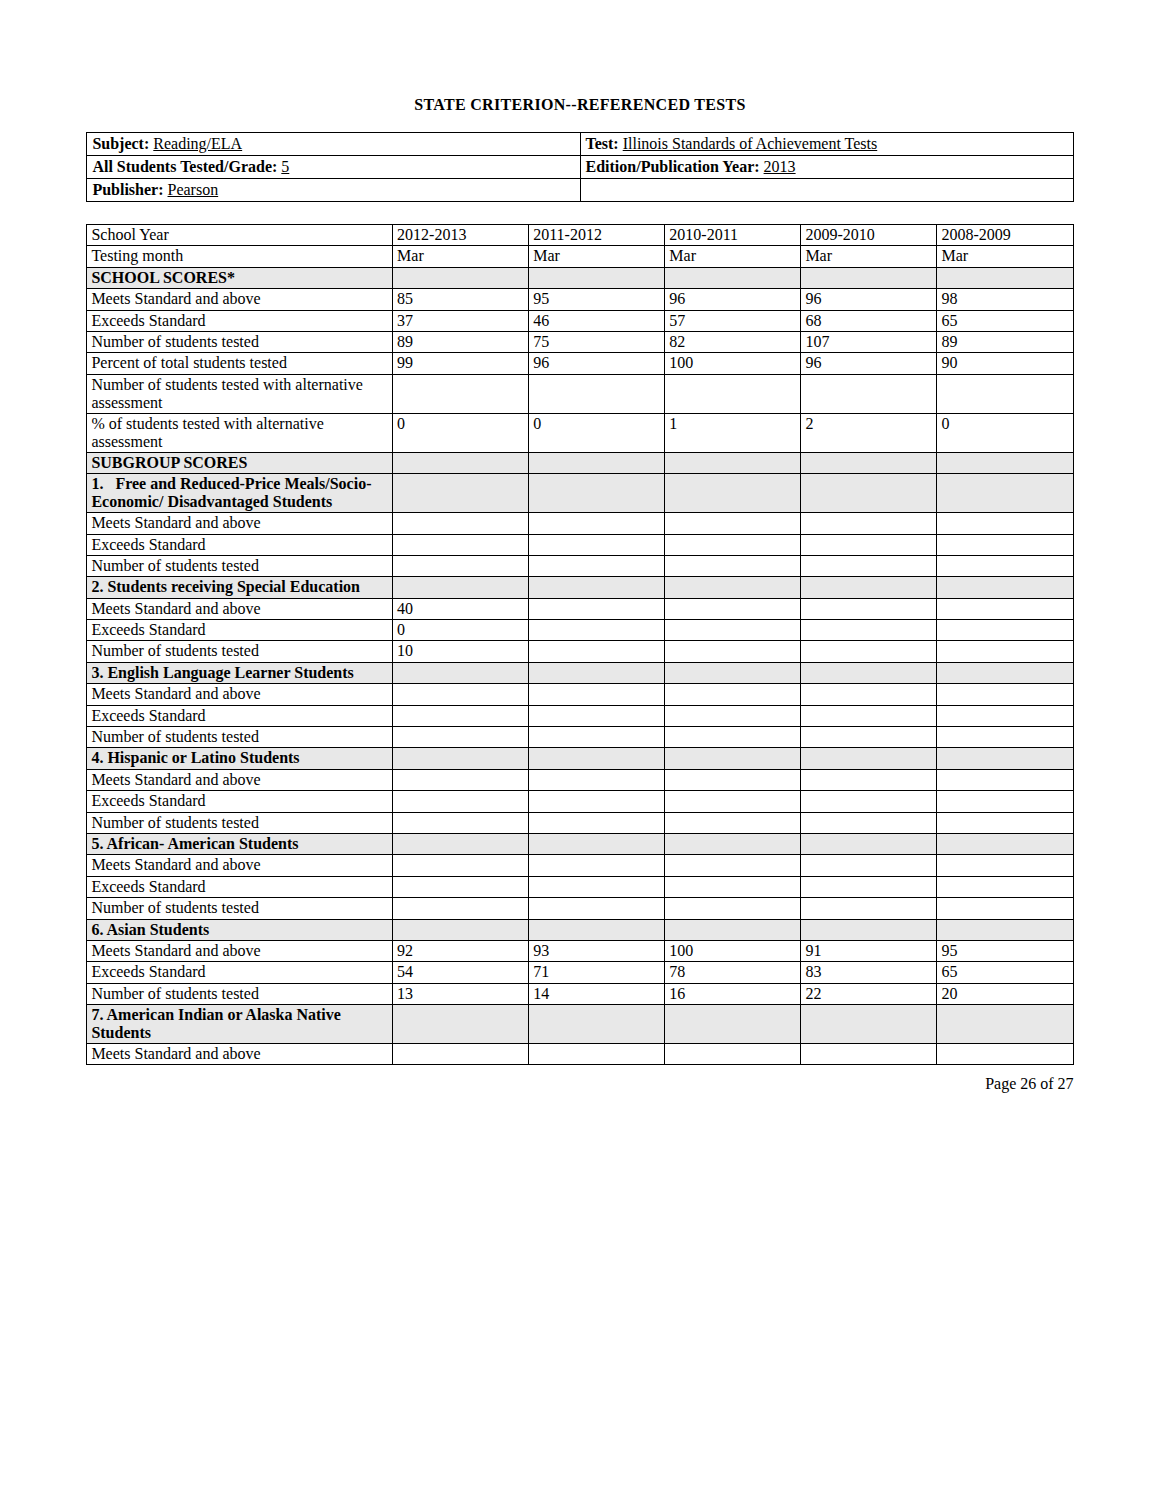STATE CRITERION--REFERENCED TESTS
| Subject: Reading/ELA | Test: Illinois Standards of Achievement Tests |
| All Students Tested/Grade: 5 | Edition/Publication Year: 2013 |
| Publisher: Pearson | |
| School Year | 2012-2013 | 2011-2012 | 2010-2011 | 2009-2010 | 2008-2009 |
| Testing month | Mar | Mar | Mar | Mar | Mar |
| SCHOOL SCORES* | | | | | |
| Meets Standard and above | 85 | 95 | 96 | 96 | 98 |
| Exceeds Standard | 37 | 46 | 57 | 68 | 65 |
| Number of students tested | 89 | 75 | 82 | 107 | 89 |
| Percent of total students tested | 99 | 96 | 100 | 96 | 90 |
| Number of students tested with alternative assessment | | | | | |
| % of students tested with alternative assessment | 0 | 0 | 1 | 2 | 0 |
| SUBGROUP SCORES | | | | | |
| 1. Free and Reduced-Price Meals/Socio-Economic/ Disadvantaged Students | | | | | |
| Meets Standard and above | | | | | |
| Exceeds Standard | | | | | |
| Number of students tested | | | | | |
| 2. Students receiving Special Education | | | | | |
| Meets Standard and above | 40 | | | | |
| Exceeds Standard | 0 | | | | |
| Number of students tested | 10 | | | | |
| 3. English Language Learner Students | | | | | |
| Meets Standard and above | | | | | |
| Exceeds Standard | | | | | |
| Number of students tested | | | | | |
| 4. Hispanic or Latino Students | | | | | |
| Meets Standard and above | | | | | |
| Exceeds Standard | | | | | |
| Number of students tested | | | | | |
| 5. African- American Students | | | | | |
| Meets Standard and above | | | | | |
| Exceeds Standard | | | | | |
| Number of students tested | | | | | |
| 6. Asian Students | | | | | |
| Meets Standard and above | 92 | 93 | 100 | 91 | 95 |
| Exceeds Standard | 54 | 71 | 78 | 83 | 65 |
| Number of students tested | 13 | 14 | 16 | 22 | 20 |
| 7. American Indian or Alaska Native Students | | | | | |
| Meets Standard and above | | | | | |
Page 26 of 27